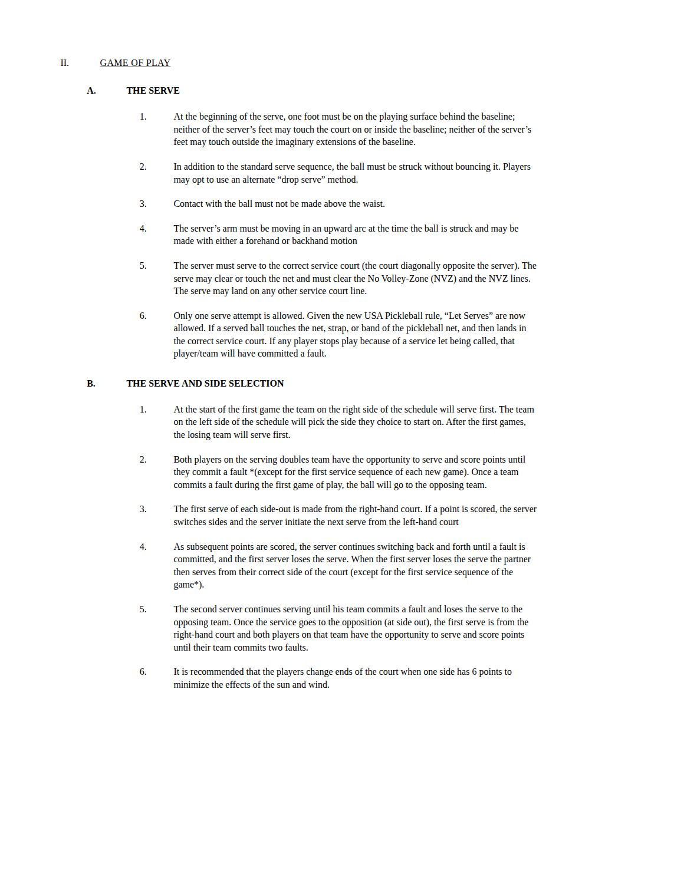II. GAME OF PLAY
A. THE SERVE
1. At the beginning of the serve, one foot must be on the playing surface behind the baseline; neither of the server’s feet may touch the court on or inside the baseline; neither of the server’s feet may touch outside the imaginary extensions of the baseline.
2. In addition to the standard serve sequence, the ball must be struck without bouncing it. Players may opt to use an alternate “drop serve” method.
3. Contact with the ball must not be made above the waist.
4. The server’s arm must be moving in an upward arc at the time the ball is struck and may be made with either a forehand or backhand motion
5. The server must serve to the correct service court (the court diagonally opposite the server). The serve may clear or touch the net and must clear the No Volley-Zone (NVZ) and the NVZ lines. The serve may land on any other service court line.
6. Only one serve attempt is allowed. Given the new USA Pickleball rule, “Let Serves” are now allowed. If a served ball touches the net, strap, or band of the pickleball net, and then lands in the correct service court. If any player stops play because of a service let being called, that player/team will have committed a fault.
B. THE SERVE AND SIDE SELECTION
1. At the start of the first game the team on the right side of the schedule will serve first. The team on the left side of the schedule will pick the side they choice to start on. After the first games, the losing team will serve first.
2. Both players on the serving doubles team have the opportunity to serve and score points until they commit a fault *(except for the first service sequence of each new game). Once a team commits a fault during the first game of play, the ball will go to the opposing team.
3. The first serve of each side-out is made from the right-hand court. If a point is scored, the server switches sides and the server initiate the next serve from the left-hand court
4. As subsequent points are scored, the server continues switching back and forth until a fault is committed, and the first server loses the serve. When the first server loses the serve the partner then serves from their correct side of the court (except for the first service sequence of the game*).
5. The second server continues serving until his team commits a fault and loses the serve to the opposing team. Once the service goes to the opposition (at side out), the first serve is from the right-hand court and both players on that team have the opportunity to serve and score points until their team commits two faults.
6. It is recommended that the players change ends of the court when one side has 6 points to minimize the effects of the sun and wind.